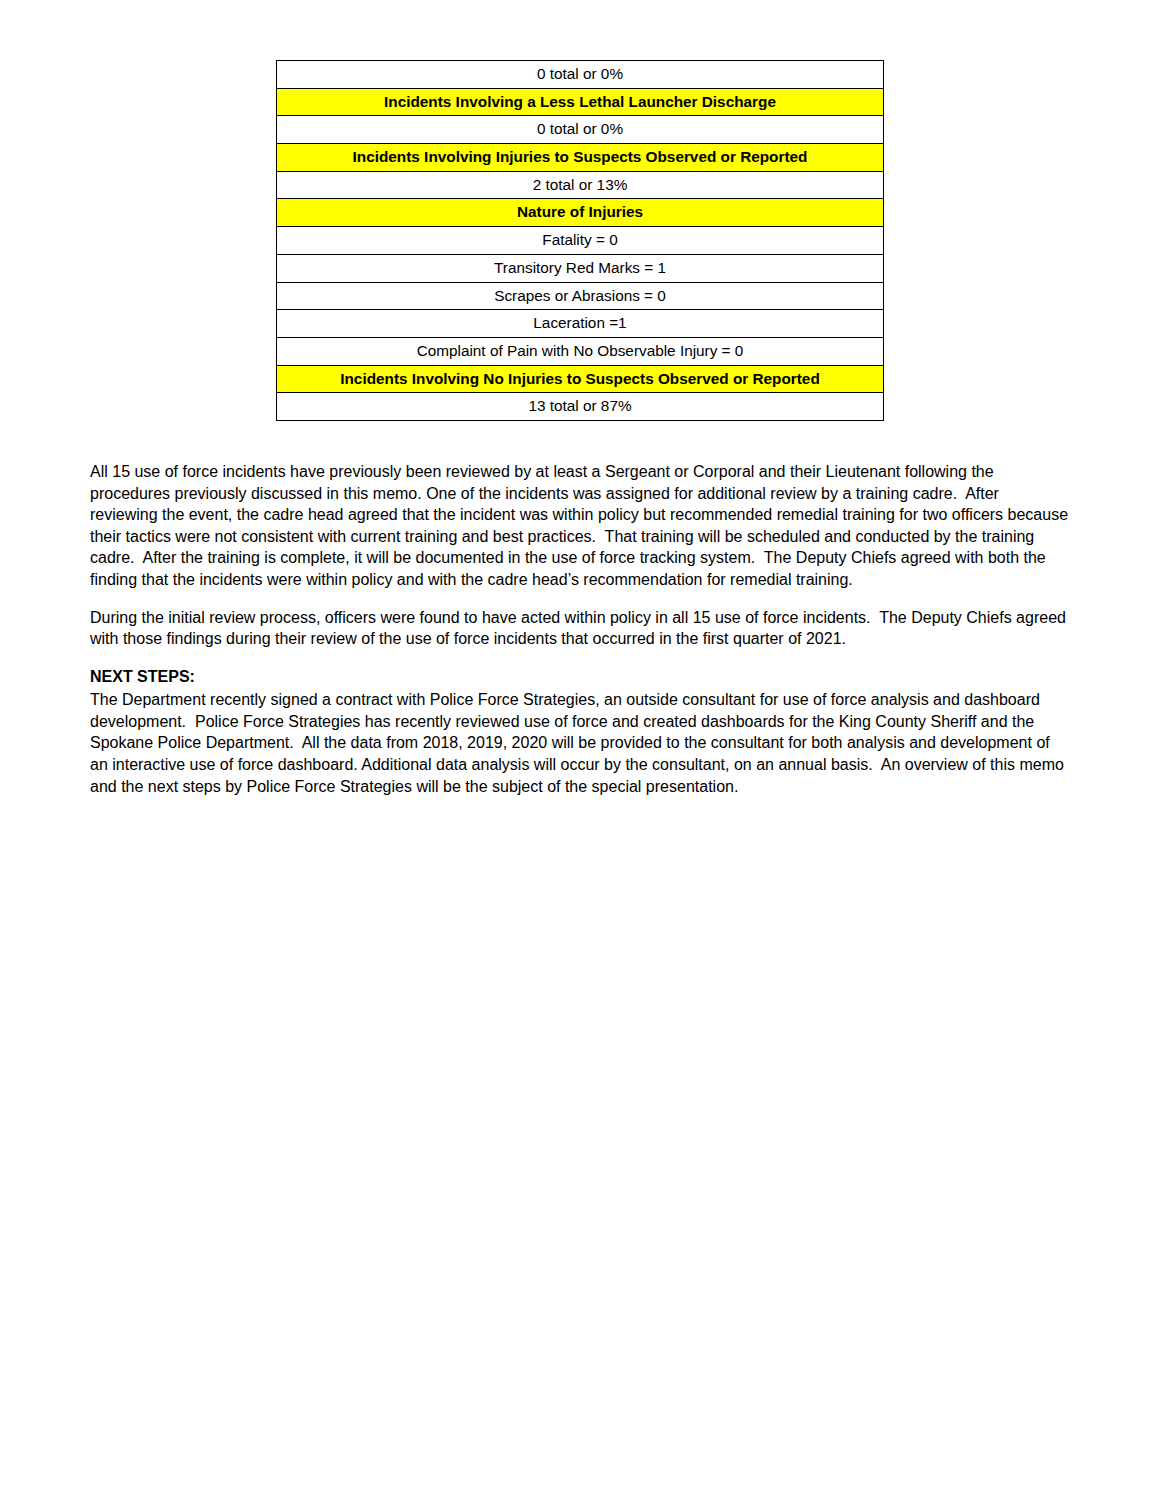| 0 total or 0% |
| Incidents Involving a Less Lethal Launcher Discharge |
| 0 total or 0% |
| Incidents Involving Injuries to Suspects Observed or Reported |
| 2 total or 13% |
| Nature of Injuries |
| Fatality = 0 |
| Transitory Red Marks = 1 |
| Scrapes or Abrasions = 0 |
| Laceration =1 |
| Complaint of Pain with No Observable Injury = 0 |
| Incidents Involving No Injuries to Suspects Observed or Reported |
| 13 total or 87% |
All 15 use of force incidents have previously been reviewed by at least a Sergeant or Corporal and their Lieutenant following the procedures previously discussed in this memo. One of the incidents was assigned for additional review by a training cadre. After reviewing the event, the cadre head agreed that the incident was within policy but recommended remedial training for two officers because their tactics were not consistent with current training and best practices. That training will be scheduled and conducted by the training cadre. After the training is complete, it will be documented in the use of force tracking system. The Deputy Chiefs agreed with both the finding that the incidents were within policy and with the cadre head’s recommendation for remedial training.
During the initial review process, officers were found to have acted within policy in all 15 use of force incidents. The Deputy Chiefs agreed with those findings during their review of the use of force incidents that occurred in the first quarter of 2021.
NEXT STEPS:
The Department recently signed a contract with Police Force Strategies, an outside consultant for use of force analysis and dashboard development. Police Force Strategies has recently reviewed use of force and created dashboards for the King County Sheriff and the Spokane Police Department. All the data from 2018, 2019, 2020 will be provided to the consultant for both analysis and development of an interactive use of force dashboard. Additional data analysis will occur by the consultant, on an annual basis. An overview of this memo and the next steps by Police Force Strategies will be the subject of the special presentation.